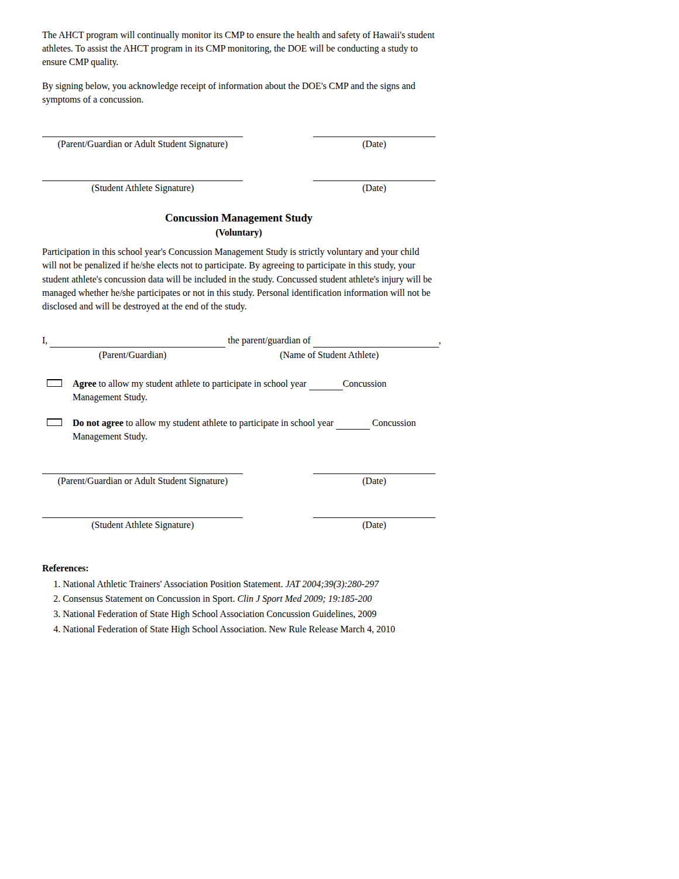The AHCT program will continually monitor its CMP to ensure the health and safety of Hawaii's student athletes. To assist the AHCT program in its CMP monitoring, the DOE will be conducting a study to ensure CMP quality.
By signing below, you acknowledge receipt of information about the DOE's CMP and the signs and symptoms of a concussion.
| (Parent/Guardian or Adult Student Signature) | | (Date) |
| (Student Athlete Signature) | | (Date) |
Concussion Management Study
(Voluntary)
Participation in this school year's Concussion Management Study is strictly voluntary and your child will not be penalized if he/she elects not to participate. By agreeing to participate in this study, your student athlete's concussion data will be included in the study. Concussed student athlete's injury will be managed whether he/she participates or not in this study. Personal identification information will not be disclosed and will be destroyed at the end of the study.
I, the parent/guardian of ,
| (Parent/Guardian) | (Name of Student Athlete) |
Agree to allow my student athlete to participate in school year Concussion Management Study.
Do not agree to allow my student athlete to participate in school year Concussion Management Study.
| (Parent/Guardian or Adult Student Signature) | | (Date) |
| (Student Athlete Signature) | | (Date) |
References:
National Athletic Trainers' Association Position Statement. JAT 2004;39(3):280-297
Consensus Statement on Concussion in Sport. Clin J Sport Med 2009; 19:185-200
National Federation of State High School Association Concussion Guidelines, 2009
National Federation of State High School Association. New Rule Release March 4, 2010